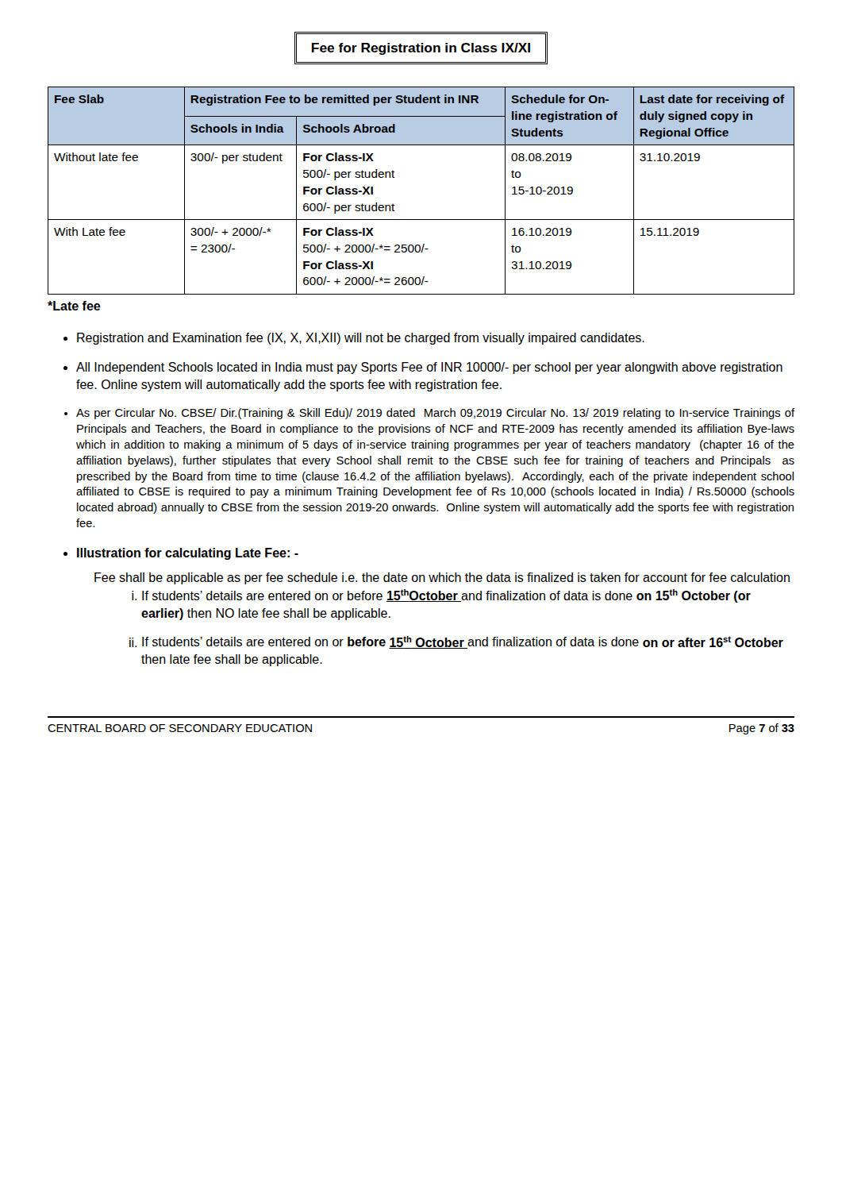Fee for Registration in Class IX/XI
| Fee Slab | Registration Fee to be remitted per Student in INR | Schedule for On-line registration of Students | Last date for receiving of duly signed copy in Regional Office |
| --- | --- | --- | --- |
| Schools in India | Schools Abroad |
| Without late fee | 300/- per student | For Class-IX 500/- per student For Class-XI 600/- per student | 08.08.2019 to 15-10-2019 | 31.10.2019 |
| With Late fee | 300/- + 2000/-* = 2300/- | For Class-IX 500/- + 2000/-*= 2500/- For Class-XI 600/- + 2000/-*= 2600/- | 16.10.2019 to 31.10.2019 | 15.11.2019 |
*Late fee
Registration and Examination fee (IX, X, XI,XII) will not be charged from visually impaired candidates.
All Independent Schools located in India must pay Sports Fee of INR 10000/- per school per year alongwith above registration fee. Online system will automatically add the sports fee with registration fee.
As per Circular No. CBSE/ Dir.(Training & Skill Edu)/ 2019 dated March 09,2019 Circular No. 13/ 2019 relating to In-service Trainings of Principals and Teachers, the Board in compliance to the provisions of NCF and RTE-2009 has recently amended its affiliation Bye-laws which in addition to making a minimum of 5 days of in-service training programmes per year of teachers mandatory (chapter 16 of the affiliation byelaws), further stipulates that every School shall remit to the CBSE such fee for training of teachers and Principals as prescribed by the Board from time to time (clause 16.4.2 of the affiliation byelaws). Accordingly, each of the private independent school affiliated to CBSE is required to pay a minimum Training Development fee of Rs 10,000 (schools located in India) / Rs.50000 (schools located abroad) annually to CBSE from the session 2019-20 onwards. Online system will automatically add the sports fee with registration fee.
Illustration for calculating Late Fee: -
Fee shall be applicable as per fee schedule i.e. the date on which the data is finalized is taken for account for fee calculation
If students’ details are entered on or before 15thOctober and finalization of data is done on 15th October (or earlier) then NO late fee shall be applicable.
If students’ details are entered on or before 15th October and finalization of data is done on or after 16st October then late fee shall be applicable.
CENTRAL BOARD OF SECONDARY EDUCATION Page 7 of 33